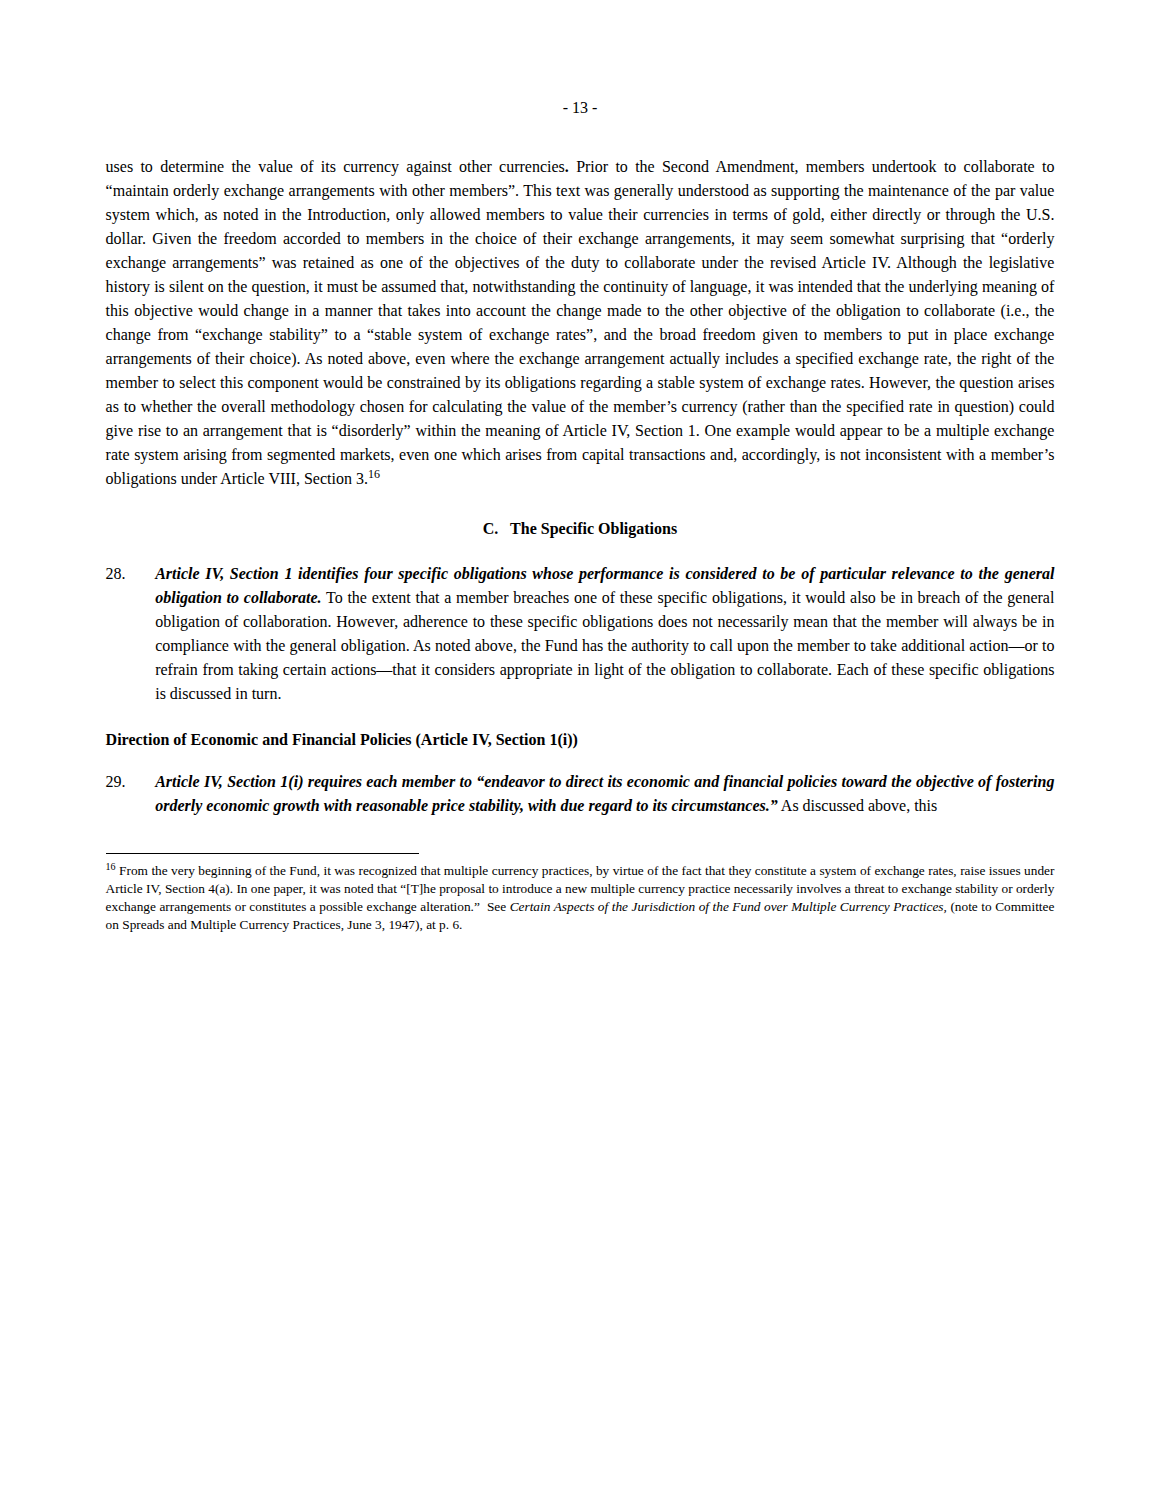- 13 -
uses to determine the value of its currency against other currencies. Prior to the Second Amendment, members undertook to collaborate to “maintain orderly exchange arrangements with other members”. This text was generally understood as supporting the maintenance of the par value system which, as noted in the Introduction, only allowed members to value their currencies in terms of gold, either directly or through the U.S. dollar. Given the freedom accorded to members in the choice of their exchange arrangements, it may seem somewhat surprising that “orderly exchange arrangements” was retained as one of the objectives of the duty to collaborate under the revised Article IV. Although the legislative history is silent on the question, it must be assumed that, notwithstanding the continuity of language, it was intended that the underlying meaning of this objective would change in a manner that takes into account the change made to the other objective of the obligation to collaborate (i.e., the change from “exchange stability” to a “stable system of exchange rates”, and the broad freedom given to members to put in place exchange arrangements of their choice). As noted above, even where the exchange arrangement actually includes a specified exchange rate, the right of the member to select this component would be constrained by its obligations regarding a stable system of exchange rates. However, the question arises as to whether the overall methodology chosen for calculating the value of the member’s currency (rather than the specified rate in question) could give rise to an arrangement that is “disorderly” within the meaning of Article IV, Section 1. One example would appear to be a multiple exchange rate system arising from segmented markets, even one which arises from capital transactions and, accordingly, is not inconsistent with a member’s obligations under Article VIII, Section 3.16
C. The Specific Obligations
28.
Article IV, Section 1 identifies four specific obligations whose performance is considered to be of particular relevance to the general obligation to collaborate. To the extent that a member breaches one of these specific obligations, it would also be in breach of the general obligation of collaboration. However, adherence to these specific obligations does not necessarily mean that the member will always be in compliance with the general obligation. As noted above, the Fund has the authority to call upon the member to take additional action—or to refrain from taking certain actions—that it considers appropriate in light of the obligation to collaborate. Each of these specific obligations is discussed in turn.
Direction of Economic and Financial Policies (Article IV, Section 1(i))
29.
Article IV, Section 1(i) requires each member to “endeavor to direct its economic and financial policies toward the objective of fostering orderly economic growth with reasonable price stability, with due regard to its circumstances.” As discussed above, this
16 From the very beginning of the Fund, it was recognized that multiple currency practices, by virtue of the fact that they constitute a system of exchange rates, raise issues under Article IV, Section 4(a). In one paper, it was noted that “[T]he proposal to introduce a new multiple currency practice necessarily involves a threat to exchange stability or orderly exchange arrangements or constitutes a possible exchange alteration.” See Certain Aspects of the Jurisdiction of the Fund over Multiple Currency Practices, (note to Committee on Spreads and Multiple Currency Practices, June 3, 1947), at p. 6.